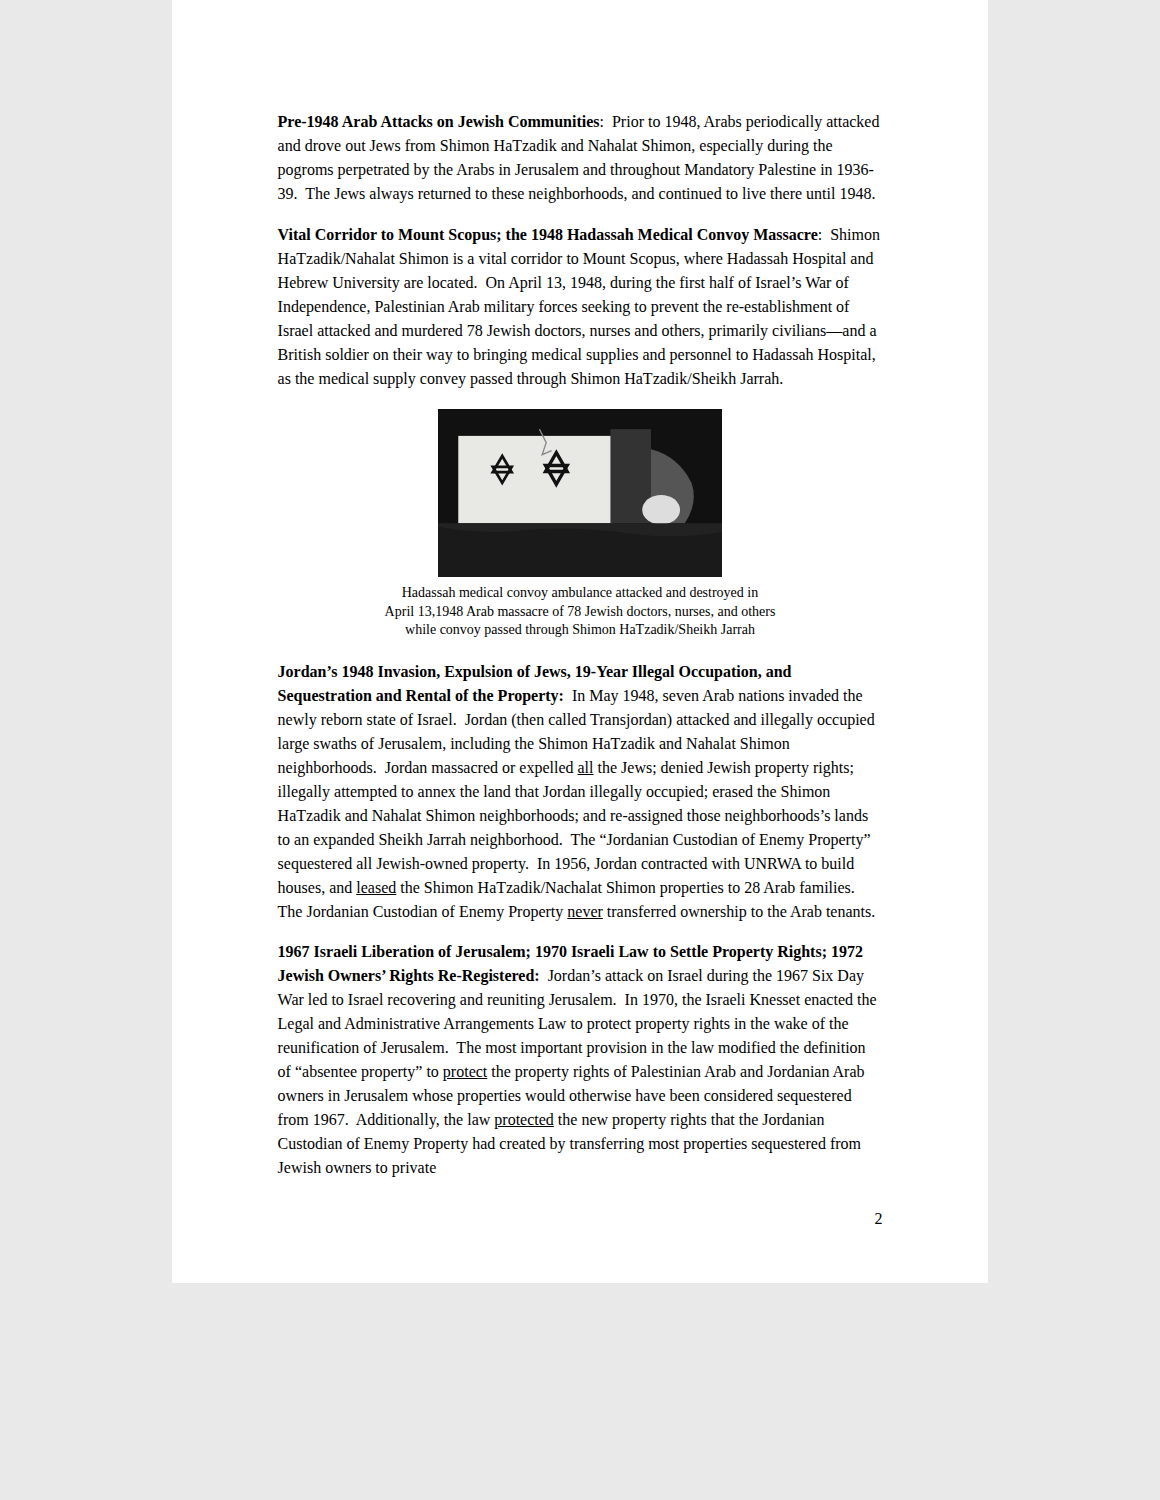Pre-1948 Arab Attacks on Jewish Communities: Prior to 1948, Arabs periodically attacked and drove out Jews from Shimon HaTzadik and Nahalat Shimon, especially during the pogroms perpetrated by the Arabs in Jerusalem and throughout Mandatory Palestine in 1936-39. The Jews always returned to these neighborhoods, and continued to live there until 1948.
Vital Corridor to Mount Scopus; the 1948 Hadassah Medical Convoy Massacre: Shimon HaTzadik/Nahalat Shimon is a vital corridor to Mount Scopus, where Hadassah Hospital and Hebrew University are located. On April 13, 1948, during the first half of Israel’s War of Independence, Palestinian Arab military forces seeking to prevent the re-establishment of Israel attacked and murdered 78 Jewish doctors, nurses and others, primarily civilians—and a British soldier on their way to bringing medical supplies and personnel to Hadassah Hospital, as the medical supply convey passed through Shimon HaTzadik/Sheikh Jarrah.
Hadassah medical convoy ambulance attacked and destroyed in
April 13,1948 Arab massacre of 78 Jewish doctors, nurses, and others
while convoy passed through Shimon HaTzadik/Sheikh Jarrah
Jordan’s 1948 Invasion, Expulsion of Jews, 19-Year Illegal Occupation, and Sequestration and Rental of the Property: In May 1948, seven Arab nations invaded the newly reborn state of Israel. Jordan (then called Transjordan) attacked and illegally occupied large swaths of Jerusalem, including the Shimon HaTzadik and Nahalat Shimon neighborhoods. Jordan massacred or expelled all the Jews; denied Jewish property rights; illegally attempted to annex the land that Jordan illegally occupied; erased the Shimon HaTzadik and Nahalat Shimon neighborhoods; and re-assigned those neighborhoods’s lands to an expanded Sheikh Jarrah neighborhood. The “Jordanian Custodian of Enemy Property” sequestered all Jewish-owned property. In 1956, Jordan contracted with UNRWA to build houses, and leased the Shimon HaTzadik/Nachalat Shimon properties to 28 Arab families. The Jordanian Custodian of Enemy Property never transferred ownership to the Arab tenants.
1967 Israeli Liberation of Jerusalem; 1970 Israeli Law to Settle Property Rights; 1972 Jewish Owners’ Rights Re-Registered: Jordan’s attack on Israel during the 1967 Six Day War led to Israel recovering and reuniting Jerusalem. In 1970, the Israeli Knesset enacted the Legal and Administrative Arrangements Law to protect property rights in the wake of the reunification of Jerusalem. The most important provision in the law modified the definition of “absentee property” to protect the property rights of Palestinian Arab and Jordanian Arab owners in Jerusalem whose properties would otherwise have been considered sequestered from 1967. Additionally, the law protected the new property rights that the Jordanian Custodian of Enemy Property had created by transferring most properties sequestered from Jewish owners to private
2